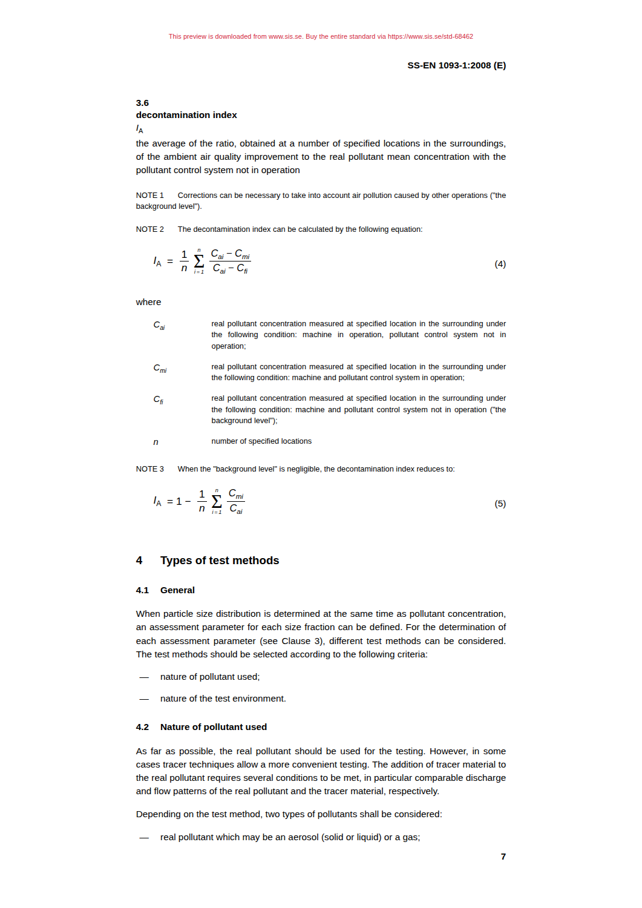This preview is downloaded from www.sis.se. Buy the entire standard via https://www.sis.se/std-68462
SS-EN 1093-1:2008 (E)
3.6
decontamination index
IA
the average of the ratio, obtained at a number of specified locations in the surroundings, of the ambient air quality improvement to the real pollutant mean concentration with the pollutant control system not in operation
NOTE 1 Corrections can be necessary to take into account air pollution caused by other operations ("the background level").
NOTE 2 The decontamination index can be calculated by the following equation:
IA = 1 n nΣi = 1 Cai − Cmi Cai − Cfi
(4)
where
| C a i | real pollutant concentration measured at specified location in the surrounding under the following condition: machine in operation, pollutant control system not in operation; |
| C m i | real pollutant concentration measured at specified location in the surrounding under the following condition: machine and pollutant control system in operation; |
| C f i | real pollutant concentration measured at specified location in the surrounding under the following condition: machine and pollutant control system not in operation ("the background level"); |
| n | number of specified locations |
NOTE 3 When the "background level" is negligible, the decontamination index reduces to:
IA = 1 − 1 n nΣi = 1 Cmi Cai
(5)
4 Types of test methods
4.1 General
When particle size distribution is determined at the same time as pollutant concentration, an assessment parameter for each size fraction can be defined. For the determination of each assessment parameter (see Clause 3), different test methods can be considered. The test methods should be selected according to the following criteria:
nature of pollutant used;
nature of the test environment.
4.2 Nature of pollutant used
As far as possible, the real pollutant should be used for the testing. However, in some cases tracer techniques allow a more convenient testing. The addition of tracer material to the real pollutant requires several conditions to be met, in particular comparable discharge and flow patterns of the real pollutant and the tracer material, respectively.
Depending on the test method, two types of pollutants shall be considered:
real pollutant which may be an aerosol (solid or liquid) or a gas;
7